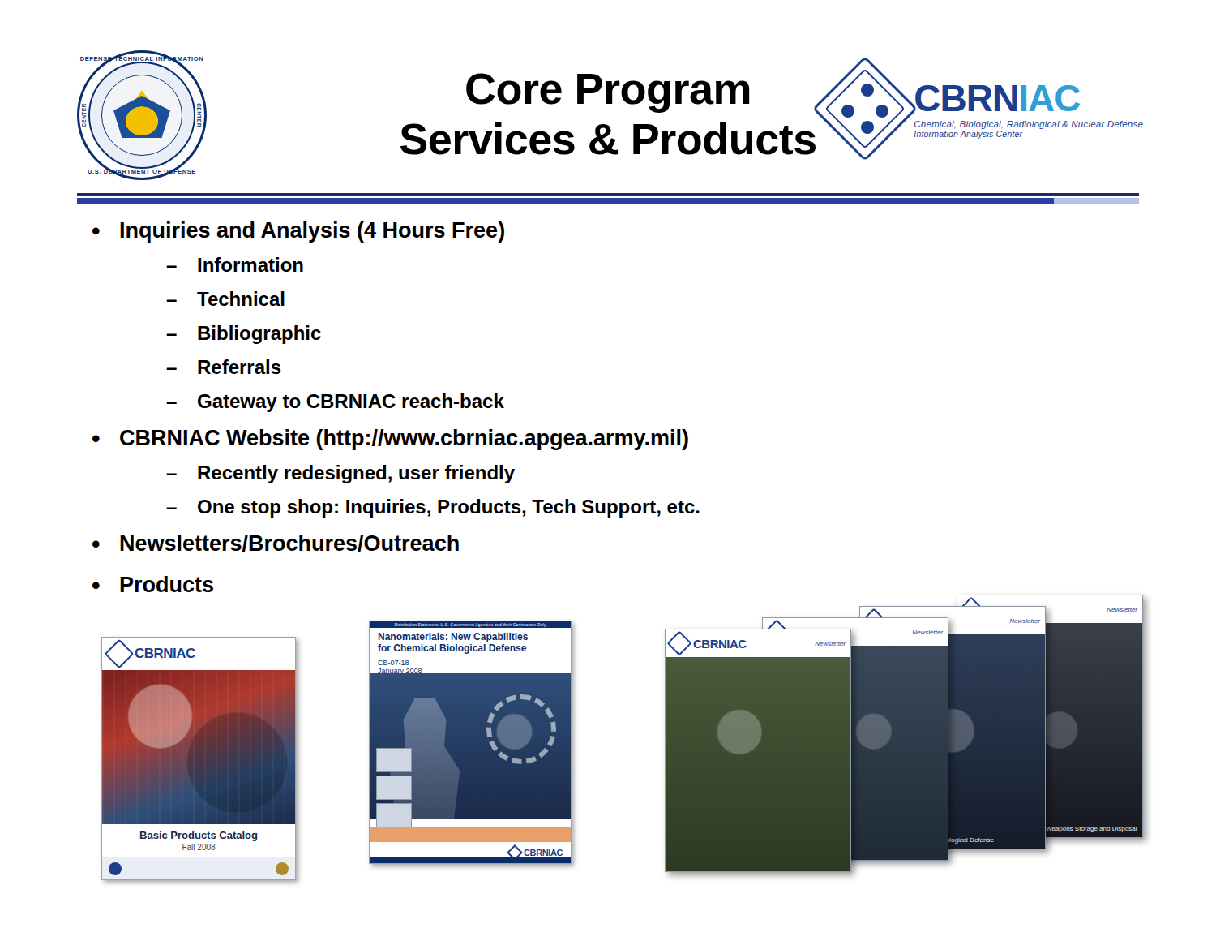Core ProgramServices & Products
Defense Technical Information
U.S. Department of Defense
Center
Center
CBRNIAC
Chemical, Biological, Radiological & Nuclear Defense
Information Analysis Center
Inquiries and Analysis (4 Hours Free)
Information
Technical
Bibliographic
Referrals
Gateway to CBRNIAC reach-back
CBRNIAC Website (http://www.cbrniac.apgea.army.mil)
Recently redesigned, user friendly
One stop shop: Inquiries, Products, Tech Support, etc.
Newsletters/Brochures/Outreach
Products
CBRNIAC
Basic Products Catalog Fall 2008
Distribution Statement: U.S. Government Agencies and their Contractors Only
Nanomaterials: New Capabilities
for Chemical Biological Defense
CB-07-18
January 2008
CBRNIAC
CBRNIAC
Newsletter
Milestones in U.S. Chemical Weapons Storage and Disposal
CBRNIAC
Newsletter
Chemical Biological Defense
CBRNIAC
Newsletter
CBRNIAC
Newsletter